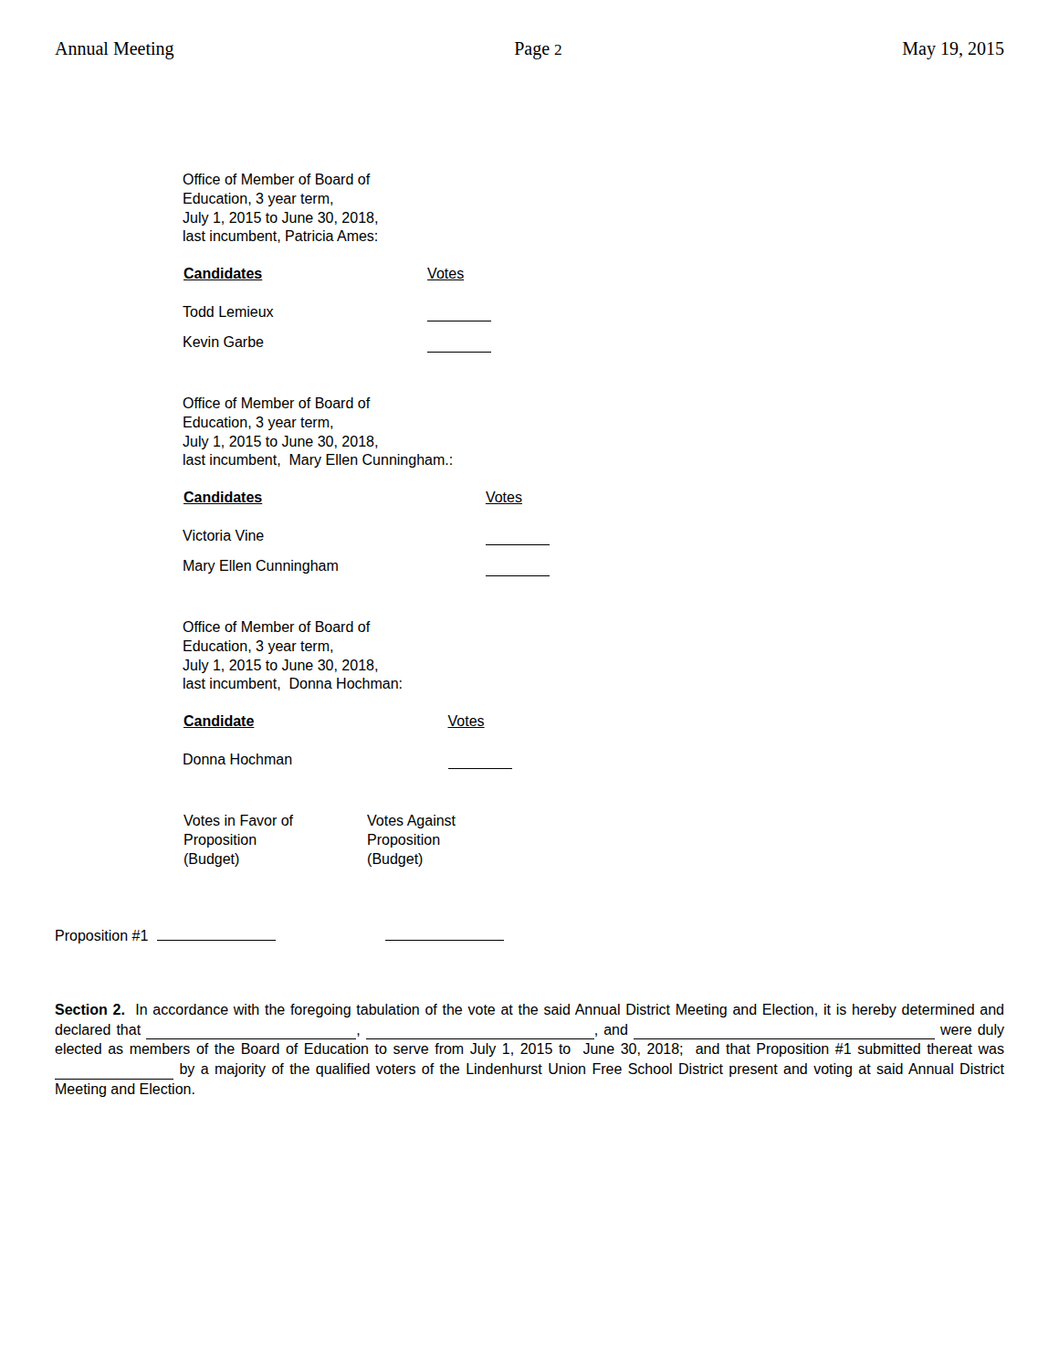Annual Meeting
Page 2
May 19, 2015
Office of Member of Board of
Education, 3 year term,
July 1, 2015 to June 30, 2018,
last incumbent, Patricia Ames:
| Candidates | Votes |
| --- | --- |
| Todd Lemieux | |
| Kevin Garbe | |
Office of Member of Board of
Education, 3 year term,
July 1, 2015 to June 30, 2018,
last incumbent, Mary Ellen Cunningham.:
| Candidates | Votes |
| --- | --- |
| Victoria Vine | |
| Mary Ellen Cunningham | |
Office of Member of Board of
Education, 3 year term,
July 1, 2015 to June 30, 2018,
last incumbent, Donna Hochman:
| Candidate | Votes |
| --- | --- |
| Donna Hochman | |
| Votes in Favor of Proposition (Budget) | Votes Against Proposition (Budget) |
Proposition #1
Section 2. In accordance with the foregoing tabulation of the vote at the said Annual District Meeting and Election, it is hereby determined and declared that , , and were duly elected as members of the Board of Education to serve from July 1, 2015 to June 30, 2018; and that Proposition #1 submitted thereat was by a majority of the qualified voters of the Lindenhurst Union Free School District present and voting at said Annual District Meeting and Election.